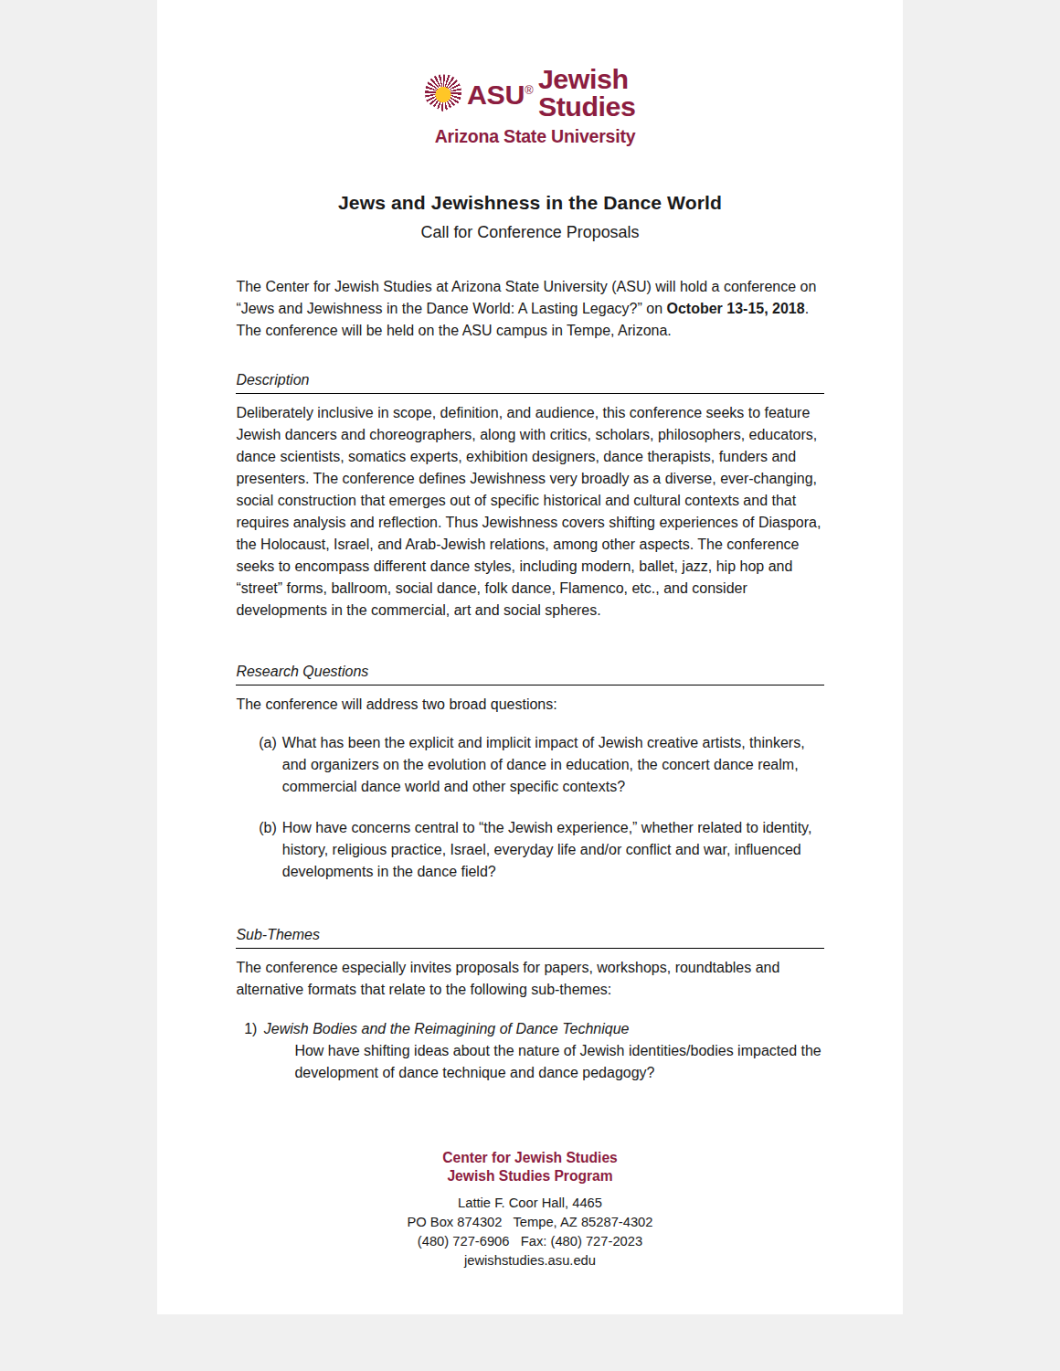ASU®
Jewish Studies
Arizona State University
Jews and Jewishness in the Dance World
Call for Conference Proposals
The Center for Jewish Studies at Arizona State University (ASU) will hold a conference on “Jews and Jewishness in the Dance World: A Lasting Legacy?” on October 13-15, 2018. The conference will be held on the ASU campus in Tempe, Arizona.
Description
Deliberately inclusive in scope, definition, and audience, this conference seeks to feature Jewish dancers and choreographers, along with critics, scholars, philosophers, educators, dance scientists, somatics experts, exhibition designers, dance therapists, funders and presenters. The conference defines Jewishness very broadly as a diverse, ever-changing, social construction that emerges out of specific historical and cultural contexts and that requires analysis and reflection. Thus Jewishness covers shifting experiences of Diaspora, the Holocaust, Israel, and Arab-Jewish relations, among other aspects. The conference seeks to encompass different dance styles, including modern, ballet, jazz, hip hop and “street” forms, ballroom, social dance, folk dance, Flamenco, etc., and consider developments in the commercial, art and social spheres.
Research Questions
The conference will address two broad questions:
What has been the explicit and implicit impact of Jewish creative artists, thinkers, and organizers on the evolution of dance in education, the concert dance realm, commercial dance world and other specific contexts?
How have concerns central to “the Jewish experience,” whether related to identity, history, religious practice, Israel, everyday life and/or conflict and war, influenced developments in the dance field?
Sub-Themes
The conference especially invites proposals for papers, workshops, roundtables and alternative formats that relate to the following sub-themes:
Jewish Bodies and the Reimagining of Dance Technique
How have shifting ideas about the nature of Jewish identities/bodies impacted the development of dance technique and dance pedagogy?
Center for Jewish Studies
Jewish Studies Program
Lattie F. Coor Hall, 4465
PO Box 874302 Tempe, AZ 85287-4302
(480) 727-6906 Fax: (480) 727-2023
jewishstudies.asu.edu